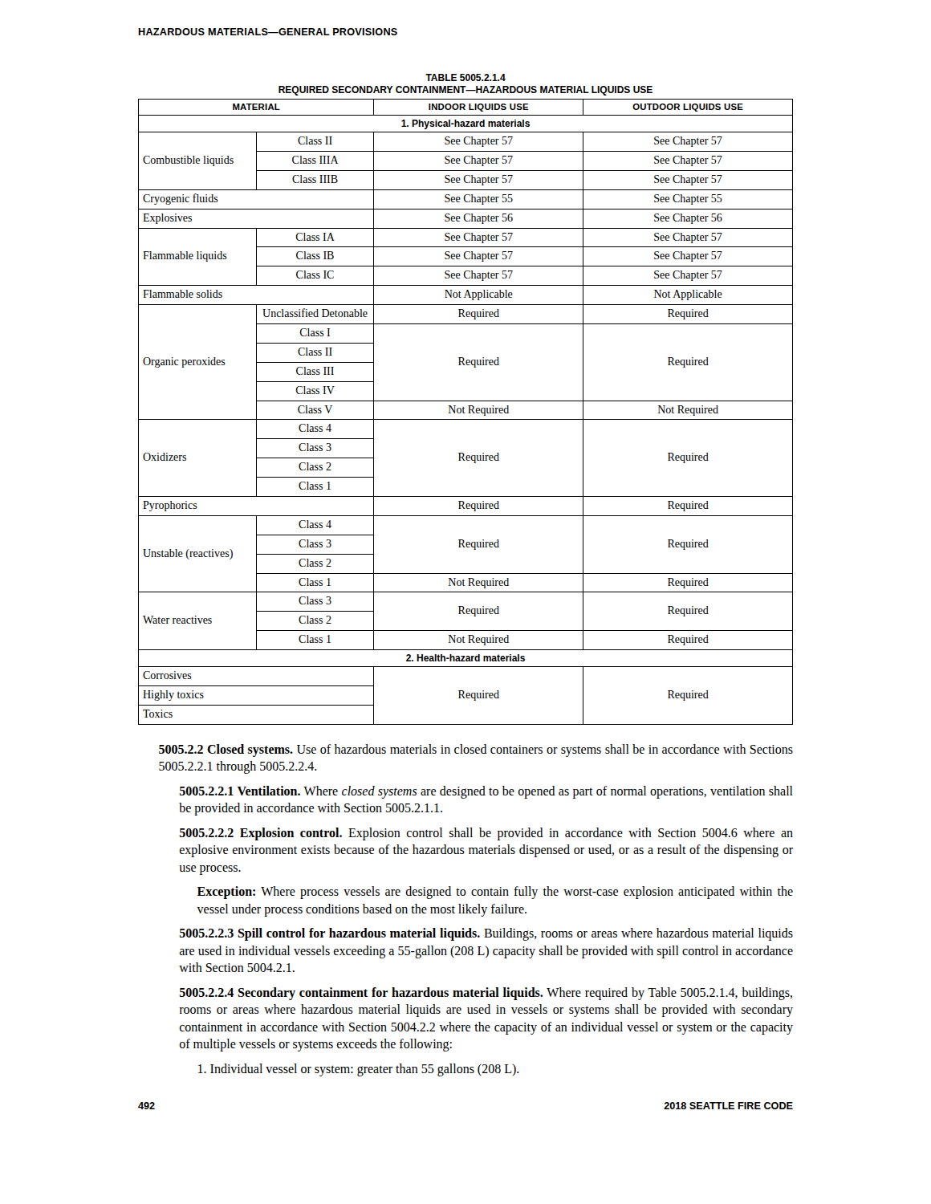HAZARDOUS MATERIALS—GENERAL PROVISIONS
TABLE 5005.2.1.4
REQUIRED SECONDARY CONTAINMENT—HAZARDOUS MATERIAL LIQUIDS USE
| MATERIAL | INDOOR LIQUIDS USE | OUTDOOR LIQUIDS USE |
| --- | --- | --- |
| 1. Physical-hazard materials |
| Combustible liquids | Class II | See Chapter 57 | See Chapter 57 |
| Class IIIA | See Chapter 57 | See Chapter 57 |
| Class IIIB | See Chapter 57 | See Chapter 57 |
| Cryogenic fluids | See Chapter 55 | See Chapter 55 |
| Explosives | See Chapter 56 | See Chapter 56 |
| Flammable liquids | Class IA | See Chapter 57 | See Chapter 57 |
| Class IB | See Chapter 57 | See Chapter 57 |
| Class IC | See Chapter 57 | See Chapter 57 |
| Flammable solids | Not Applicable | Not Applicable |
| Organic peroxides | Unclassified Detonable | Required | Required |
| Class I | Required | Required |
| Class II |
| Class III |
| Class IV |
| Class V | Not Required | Not Required |
| Oxidizers | Class 4 | Required | Required |
| Class 3 |
| Class 2 |
| Class 1 |
| Pyrophorics | Required | Required |
| Unstable (reactives) | Class 4 | Required | Required |
| Class 3 |
| Class 2 |
| Class 1 | Not Required | Required |
| Water reactives | Class 3 | Required | Required |
| Class 2 |
| Class 1 | Not Required | Required |
| 2. Health-hazard materials |
| Corrosives | Required | Required |
| Highly toxics |
| Toxics |
5005.2.2 Closed systems. Use of hazardous materials in closed containers or systems shall be in accordance with Sections 5005.2.2.1 through 5005.2.2.4.
5005.2.2.1 Ventilation. Where closed systems are designed to be opened as part of normal operations, ventilation shall be provided in accordance with Section 5005.2.1.1.
5005.2.2.2 Explosion control. Explosion control shall be provided in accordance with Section 5004.6 where an explosive environment exists because of the hazardous materials dispensed or used, or as a result of the dispensing or use process.
Exception: Where process vessels are designed to contain fully the worst-case explosion anticipated within the vessel under process conditions based on the most likely failure.
5005.2.2.3 Spill control for hazardous material liquids. Buildings, rooms or areas where hazardous material liquids are used in individual vessels exceeding a 55-gallon (208 L) capacity shall be provided with spill control in accordance with Section 5004.2.1.
5005.2.2.4 Secondary containment for hazardous material liquids. Where required by Table 5005.2.1.4, buildings, rooms or areas where hazardous material liquids are used in vessels or systems shall be provided with secondary containment in accordance with Section 5004.2.2 where the capacity of an individual vessel or system or the capacity of multiple vessels or systems exceeds the following:
1. Individual vessel or system: greater than 55 gallons (208 L).
492 2018 SEATTLE FIRE CODE